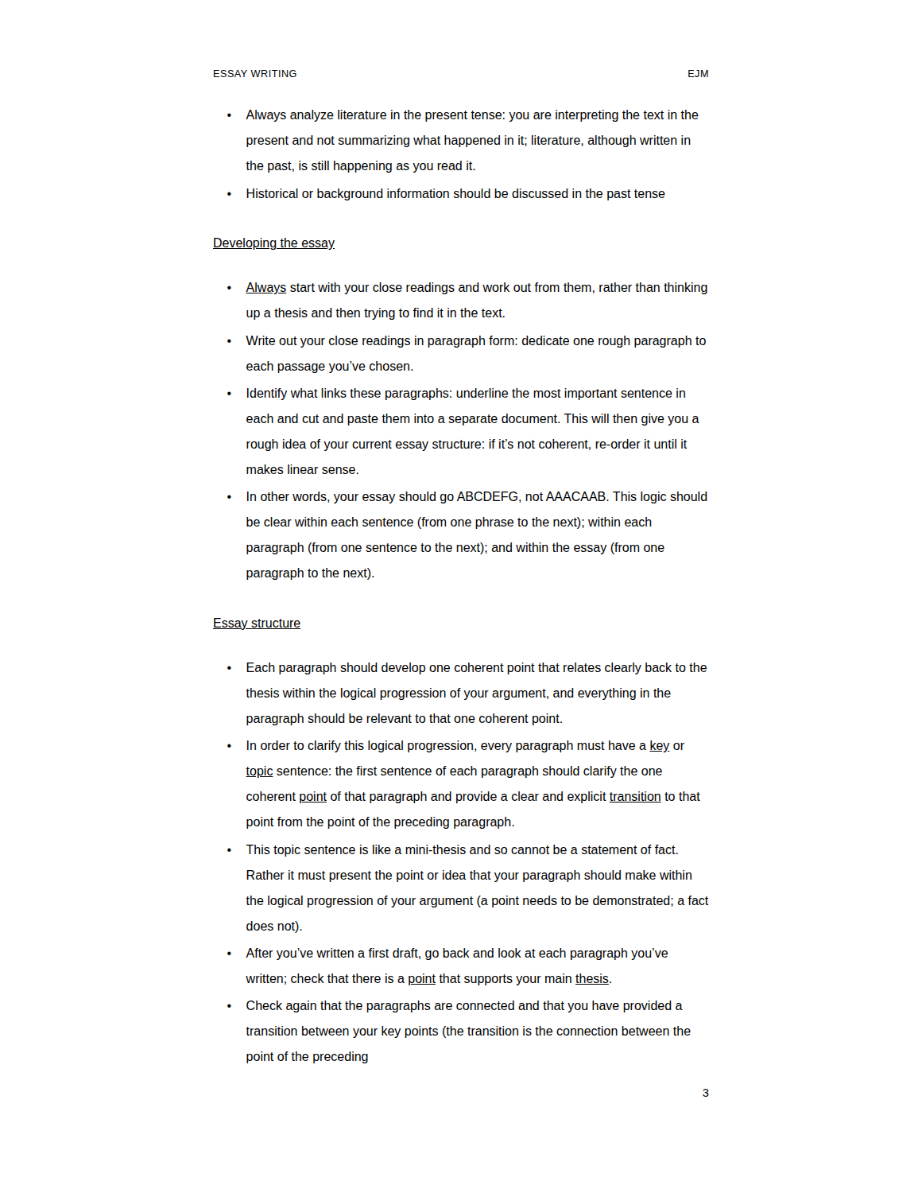ESSAY WRITING EJM
Always analyze literature in the present tense: you are interpreting the text in the present and not summarizing what happened in it; literature, although written in the past, is still happening as you read it.
Historical or background information should be discussed in the past tense
Developing the essay
Always start with your close readings and work out from them, rather than thinking up a thesis and then trying to find it in the text.
Write out your close readings in paragraph form: dedicate one rough paragraph to each passage you’ve chosen.
Identify what links these paragraphs: underline the most important sentence in each and cut and paste them into a separate document. This will then give you a rough idea of your current essay structure: if it’s not coherent, re-order it until it makes linear sense.
In other words, your essay should go ABCDEFG, not AAACAAB. This logic should be clear within each sentence (from one phrase to the next); within each paragraph (from one sentence to the next); and within the essay (from one paragraph to the next).
Essay structure
Each paragraph should develop one coherent point that relates clearly back to the thesis within the logical progression of your argument, and everything in the paragraph should be relevant to that one coherent point.
In order to clarify this logical progression, every paragraph must have a key or topic sentence: the first sentence of each paragraph should clarify the one coherent point of that paragraph and provide a clear and explicit transition to that point from the point of the preceding paragraph.
This topic sentence is like a mini-thesis and so cannot be a statement of fact. Rather it must present the point or idea that your paragraph should make within the logical progression of your argument (a point needs to be demonstrated; a fact does not).
After you’ve written a first draft, go back and look at each paragraph you’ve written; check that there is a point that supports your main thesis.
Check again that the paragraphs are connected and that you have provided a transition between your key points (the transition is the connection between the point of the preceding
3